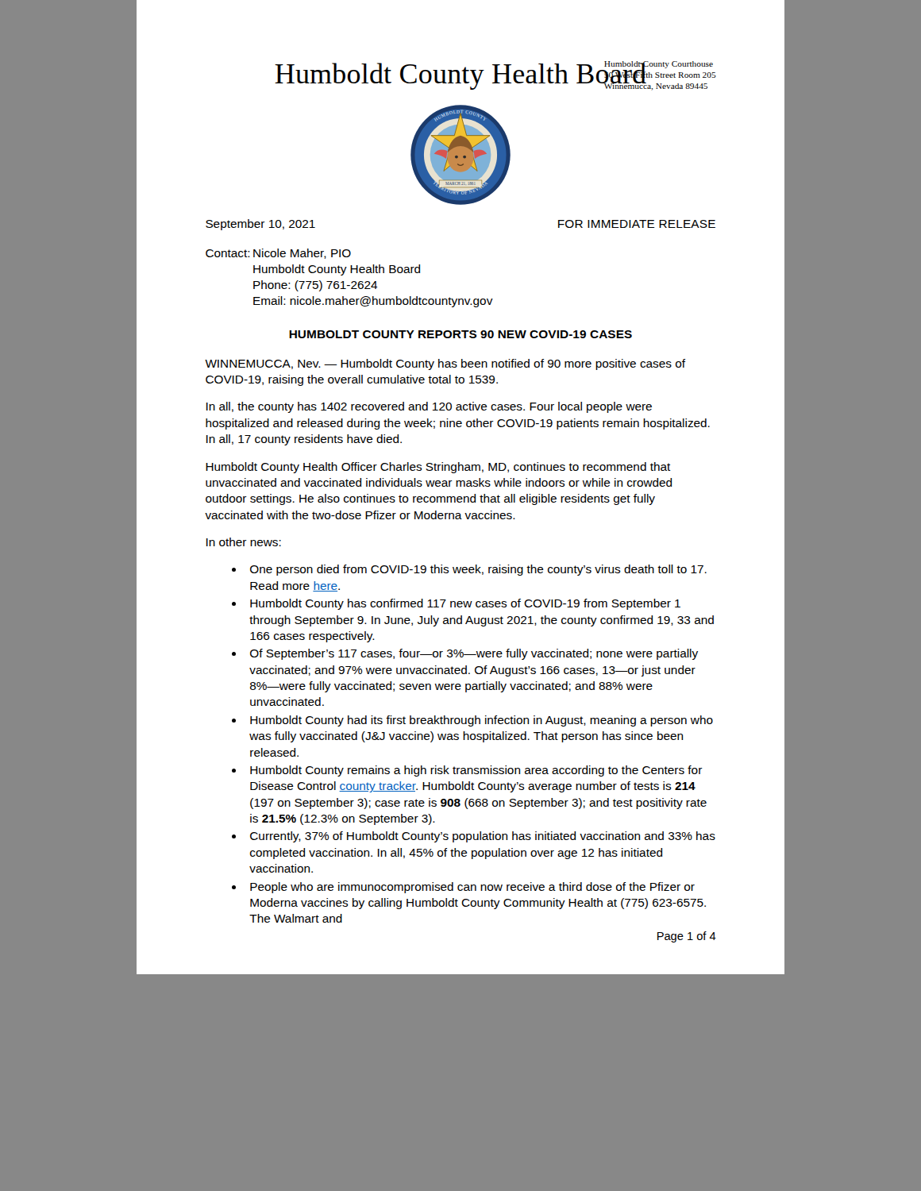Humboldt County Courthouse
50 West Fifth Street Room 205
Winnemucca, Nevada 89445
Humboldt County Health Board
MARCH 21, 1861 HUMBOLDT COUNTY TERRITORY OF NEVADA
September 10, 2021 FOR IMMEDIATE RELEASE
Contact: Nicole Maher, PIO
Humboldt County Health Board Phone: (775) 761-2624 Email: nicole.maher@humboldtcountynv.gov
HUMBOLDT COUNTY REPORTS 90 NEW COVID-19 CASES
WINNEMUCCA, Nev. — Humboldt County has been notified of 90 more positive cases of COVID-19, raising the overall cumulative total to 1539.
In all, the county has 1402 recovered and 120 active cases. Four local people were hospitalized and released during the week; nine other COVID-19 patients remain hospitalized. In all, 17 county residents have died.
Humboldt County Health Officer Charles Stringham, MD, continues to recommend that unvaccinated and vaccinated individuals wear masks while indoors or while in crowded outdoor settings. He also continues to recommend that all eligible residents get fully vaccinated with the two-dose Pfizer or Moderna vaccines.
In other news:
One person died from COVID-19 this week, raising the county’s virus death toll to 17. Read more here.
Humboldt County has confirmed 117 new cases of COVID-19 from September 1 through September 9. In June, July and August 2021, the county confirmed 19, 33 and 166 cases respectively.
Of September’s 117 cases, four—or 3%—were fully vaccinated; none were partially vaccinated; and 97% were unvaccinated. Of August’s 166 cases, 13—or just under 8%—were fully vaccinated; seven were partially vaccinated; and 88% were unvaccinated.
Humboldt County had its first breakthrough infection in August, meaning a person who was fully vaccinated (J&J vaccine) was hospitalized. That person has since been released.
Humboldt County remains a high risk transmission area according to the Centers for Disease Control county tracker. Humboldt County’s average number of tests is 214 (197 on September 3); case rate is 908 (668 on September 3); and test positivity rate is 21.5% (12.3% on September 3).
Currently, 37% of Humboldt County’s population has initiated vaccination and 33% has completed vaccination. In all, 45% of the population over age 12 has initiated vaccination.
People who are immunocompromised can now receive a third dose of the Pfizer or Moderna vaccines by calling Humboldt County Community Health at (775) 623-6575. The Walmart and
Page 1 of 4